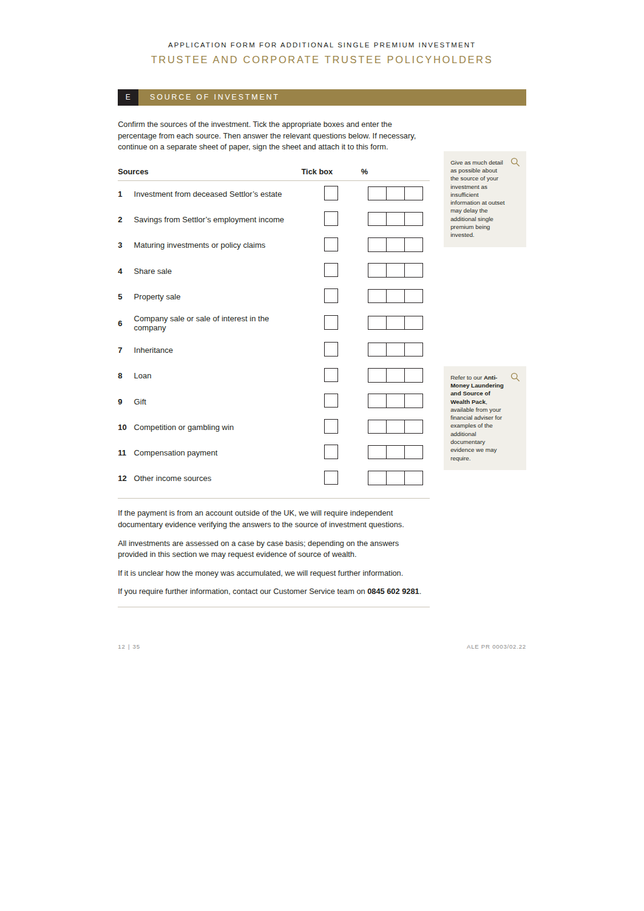Application form for additional single premium investment
Trustee and Corporate Trustee Policyholders
E
Source of Investment
Confirm the sources of the investment. Tick the appropriate boxes and enter the percentage from each source. Then answer the relevant questions below. If necessary, continue on a separate sheet of paper, sign the sheet and attach it to this form.
| Sources | Tick box | % |
| --- | --- | --- |
| 1 | Investment from deceased Settlor’s estate | | |
| 2 | Savings from Settlor’s employment income | | |
| 3 | Maturing investments or policy claims | | |
| 4 | Share sale | | |
| 5 | Property sale | | |
| 6 | Company sale or sale of interest in the company | | |
| 7 | Inheritance | | |
| 8 | Loan | | |
| 9 | Gift | | |
| 10 | Competition or gambling win | | |
| 11 | Compensation payment | | |
| 12 | Other income sources | | |
If the payment is from an account outside of the UK, we will require independent documentary evidence verifying the answers to the source of investment questions.
All investments are assessed on a case by case basis; depending on the answers provided in this section we may request evidence of source of wealth.
If it is unclear how the money was accumulated, we will request further information.
If you require further information, contact our Customer Service team on 0845 602 9281.
Give as much detail as possible about the source of your investment as insufficient information at outset may delay the additional single premium being invested.
Refer to our Anti-Money Laundering and Source of Wealth Pack, available from your financial adviser for examples of the additional documentary evidence we may require.
12 | 35
ALE PR 0003/02.22